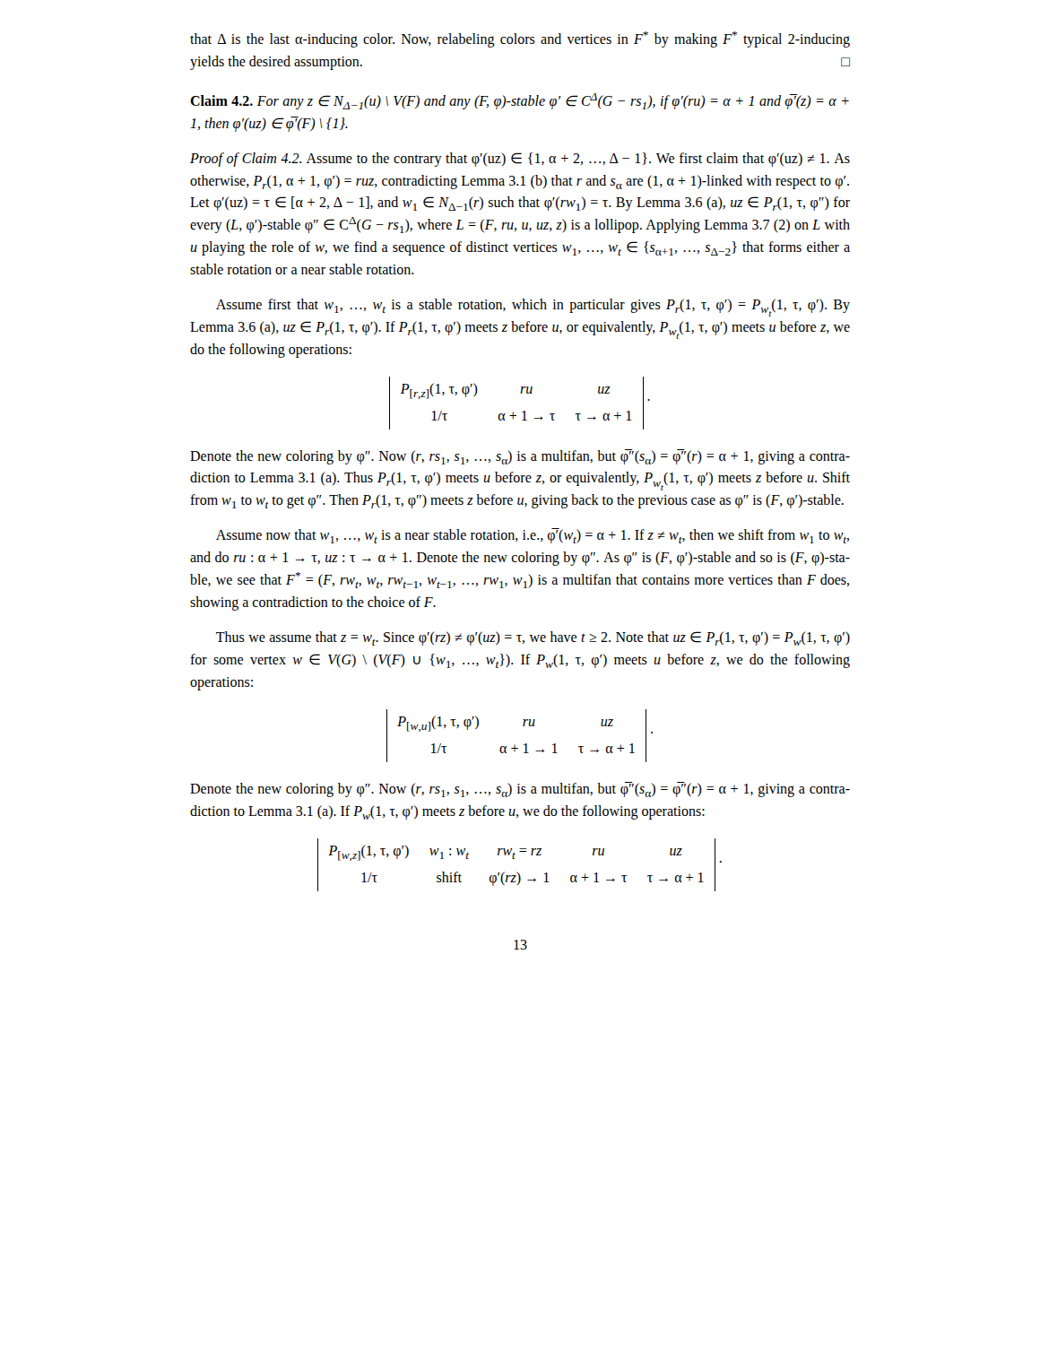that Δ is the last α-inducing color. Now, relabeling colors and vertices in F* by making F* typical 2-inducing yields the desired assumption. □
Claim 4.2. For any z ∈ NΔ−1(u) \ V(F) and any (F, φ)-stable φ′ ∈ CΔ(G − rs1), if φ′(ru) = α + 1 and φ̅′(z) = α + 1, then φ′(uz) ∈ φ̅′(F) \ {1}.
Proof of Claim 4.2. Assume to the contrary that φ′(uz) ∈ {1, α + 2, …, Δ − 1}. We first claim that φ′(uz) ≠ 1. As otherwise, Pr(1, α + 1, φ′) = ruz, contradicting Lemma 3.1 (b) that r and sα are (1, α + 1)-linked with respect to φ′. Let φ′(uz) = τ ∈ [α + 2, Δ − 1], and w1 ∈ NΔ−1(r) such that φ′(rw1) = τ. By Lemma 3.6 (a), uz ∈ Pr(1, τ, φ″) for every (L, φ′)-stable φ″ ∈ CΔ(G − rs1), where L = (F, ru, u, uz, z) is a lollipop. Applying Lemma 3.7 (2) on L with u playing the role of w, we find a sequence of distinct vertices w1, …, wt ∈ {sα+1, …, sΔ−2} that forms either a stable rotation or a near stable rotation.
Assume first that w1, …, wt is a stable rotation, which in particular gives Pr(1, τ, φ′) = Pwt(1, τ, φ′). By Lemma 3.6 (a), uz ∈ Pr(1, τ, φ′). If Pr(1, τ, φ′) meets z before u, or equivalently, Pwt(1, τ, φ′) meets u before z, we do the following operations:
| P [ r , z ] (1, τ, φ′) | ru | uz |
| 1/τ | α + 1 → τ | τ → α + 1 |
.
Denote the new coloring by φ″. Now (r, rs1, s1, …, sα) is a multifan, but φ̅″(sα) = φ̅″(r) = α + 1, giving a contradiction to Lemma 3.1 (a). Thus Pr(1, τ, φ′) meets u before z, or equivalently, Pwt(1, τ, φ′) meets z before u. Shift from w1 to wt to get φ″. Then Pr(1, τ, φ″) meets z before u, giving back to the previous case as φ″ is (F, φ′)-stable.
Assume now that w1, …, wt is a near stable rotation, i.e., φ̅′(wt) = α + 1. If z ≠ wt, then we shift from w1 to wt, and do ru : α + 1 → τ, uz : τ → α + 1. Denote the new coloring by φ″. As φ″ is (F, φ′)-stable and so is (F, φ)-stable, we see that F* = (F, rwt, wt, rwt−1, wt−1, …, rw1, w1) is a multifan that contains more vertices than F does, showing a contradiction to the choice of F.
Thus we assume that z = wt. Since φ′(rz) ≠ φ′(uz) = τ, we have t ≥ 2. Note that uz ∈ Pr(1, τ, φ′) = Pw(1, τ, φ′) for some vertex w ∈ V(G) \ (V(F) ∪ {w1, …, wt}). If Pw(1, τ, φ′) meets u before z, we do the following operations:
| P [ w , u ] (1, τ, φ′) | ru | uz |
| 1/τ | α + 1 → 1 | τ → α + 1 |
.
Denote the new coloring by φ″. Now (r, rs1, s1, …, sα) is a multifan, but φ̅″(sα) = φ̅″(r) = α + 1, giving a contradiction to Lemma 3.1 (a). If Pw(1, τ, φ′) meets z before u, we do the following operations:
| P [ w , z ] (1, τ, φ′) | w 1 : w t | rw t = rz | ru | uz |
| 1/τ | shift | φ′( rz ) → 1 | α + 1 → τ | τ → α + 1 |
.
13